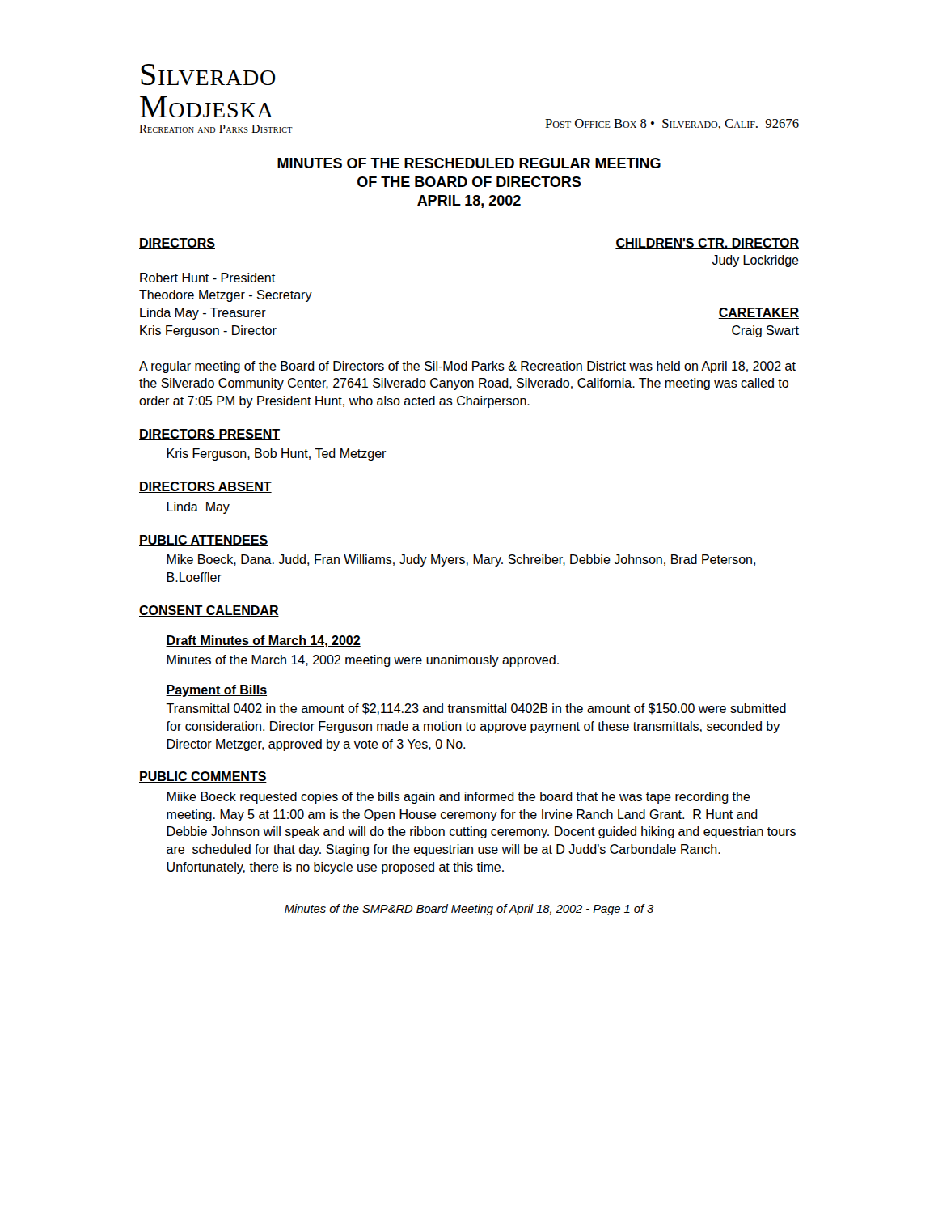Silverado
Modjeska
Recreation and Parks District
Post Office Box 8 • Silverado, Calif. 92676
MINUTES OF THE RESCHEDULED REGULAR MEETING
OF THE BOARD OF DIRECTORS
APRIL 18, 2002
| DIRECTORS | CHILDREN'S CTR. DIRECTOR |
| | Judy Lockridge |
| Robert Hunt - President | |
| Theodore Metzger - Secretary | |
| Linda May - Treasurer | CARETAKER |
| Kris Ferguson - Director | Craig Swart |
A regular meeting of the Board of Directors of the Sil-Mod Parks & Recreation District was held on April 18, 2002 at the Silverado Community Center, 27641 Silverado Canyon Road, Silverado, California. The meeting was called to order at 7:05 PM by President Hunt, who also acted as Chairperson.
DIRECTORS PRESENT
Kris Ferguson, Bob Hunt, Ted Metzger
DIRECTORS ABSENT
Linda May
PUBLIC ATTENDEES
Mike Boeck, Dana. Judd, Fran Williams, Judy Myers, Mary. Schreiber, Debbie Johnson, Brad Peterson, B.Loeffler
CONSENT CALENDAR
Draft Minutes of March 14, 2002
Minutes of the March 14, 2002 meeting were unanimously approved.
Payment of Bills
Transmittal 0402 in the amount of $2,114.23 and transmittal 0402B in the amount of $150.00 were submitted for consideration. Director Ferguson made a motion to approve payment of these transmittals, seconded by Director Metzger, approved by a vote of 3 Yes, 0 No.
PUBLIC COMMENTS
Miike Boeck requested copies of the bills again and informed the board that he was tape recording the meeting. May 5 at 11:00 am is the Open House ceremony for the Irvine Ranch Land Grant. R Hunt and Debbie Johnson will speak and will do the ribbon cutting ceremony. Docent guided hiking and equestrian tours are scheduled for that day. Staging for the equestrian use will be at D Judd’s Carbondale Ranch. Unfortunately, there is no bicycle use proposed at this time.
Minutes of the SMP&RD Board Meeting of April 18, 2002 - Page 1 of 3